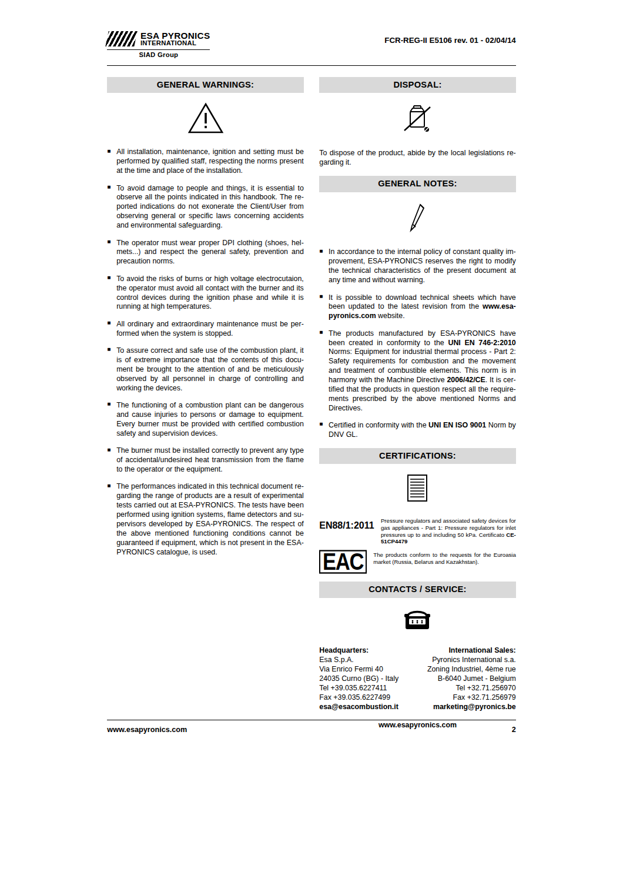ESA PYRONICS INTERNATIONAL
SIAD Group
FCR-REG-II E5106 rev. 01 - 02/04/14
GENERAL WARNINGS:
All installation, maintenance, ignition and setting must be performed by qualified staff, respecting the norms present at the time and place of the installation.
To avoid damage to people and things, it is essential to observe all the points indicated in this handbook. The reported indications do not exonerate the Client/User from observing general or specific laws concerning accidents and environmental safeguarding.
The operator must wear proper DPI clothing (shoes, helmets...) and respect the general safety, prevention and precaution norms.
To avoid the risks of burns or high voltage electrocutaion, the operator must avoid all contact with the burner and its control devices during the ignition phase and while it is running at high temperatures.
All ordinary and extraordinary maintenance must be performed when the system is stopped.
To assure correct and safe use of the combustion plant, it is of extreme importance that the contents of this document be brought to the attention of and be meticulously observed by all personnel in charge of controlling and working the devices.
The functioning of a combustion plant can be dangerous and cause injuries to persons or damage to equipment. Every burner must be provided with certified combustion safety and supervision devices.
The burner must be installed correctly to prevent any type of accidental/undesired heat transmission from the flame to the operator or the equipment.
The performances indicated in this technical document regarding the range of products are a result of experimental tests carried out at ESA-PYRONICS. The tests have been performed using ignition systems, flame detectors and supervisors developed by ESA-PYRONICS. The respect of the above mentioned functioning conditions cannot be guaranteed if equipment, which is not present in the ESA-PYRONICS catalogue, is used.
DISPOSAL:
To dispose of the product, abide by the local legislations regarding it.
GENERAL NOTES:
In accordance to the internal policy of constant quality improvement, ESA-PYRONICS reserves the right to modify the technical characteristics of the present document at any time and without warning.
It is possible to download technical sheets which have been updated to the latest revision from the www.esa-pyronics.com website.
The products manufactured by ESA-PYRONICS have been created in conformity to the UNI EN 746-2:2010 Norms: Equipment for industrial thermal process - Part 2: Safety requirements for combustion and the movement and treatment of combustible elements. This norm is in harmony with the Machine Directive 2006/42/CE. It is certified that the products in question respect all the requirements prescribed by the above mentioned Norms and Directives.
Certified in conformity with the UNI EN ISO 9001 Norm by DNV GL.
CERTIFICATIONS:
EN88/1:2011
Pressure regulators and associated safety devices for gas appliances - Part 1: Pressure regulators for inlet pressures up to and including 50 kPa. Certificato CE-51CP4479
EAC
The products conform to the requests for the Euroasia market (Russia, Belarus and Kazakhstan).
CONTACTS / SERVICE:
Headquarters:
Esa S.p.A.
Via Enrico Fermi 40
24035 Curno (BG) - Italy
Tel +39.035.6227411
Fax +39.035.6227499
esa@esacombustion.it
International Sales:
Pyronics International s.a.
Zoning Industriel, 4ème rue
B-6040 Jumet - Belgium
Tel +32.71.256970
Fax +32.71.256979
marketing@pyronics.be
www.esapyronics.com
www.esapyronics.com 2